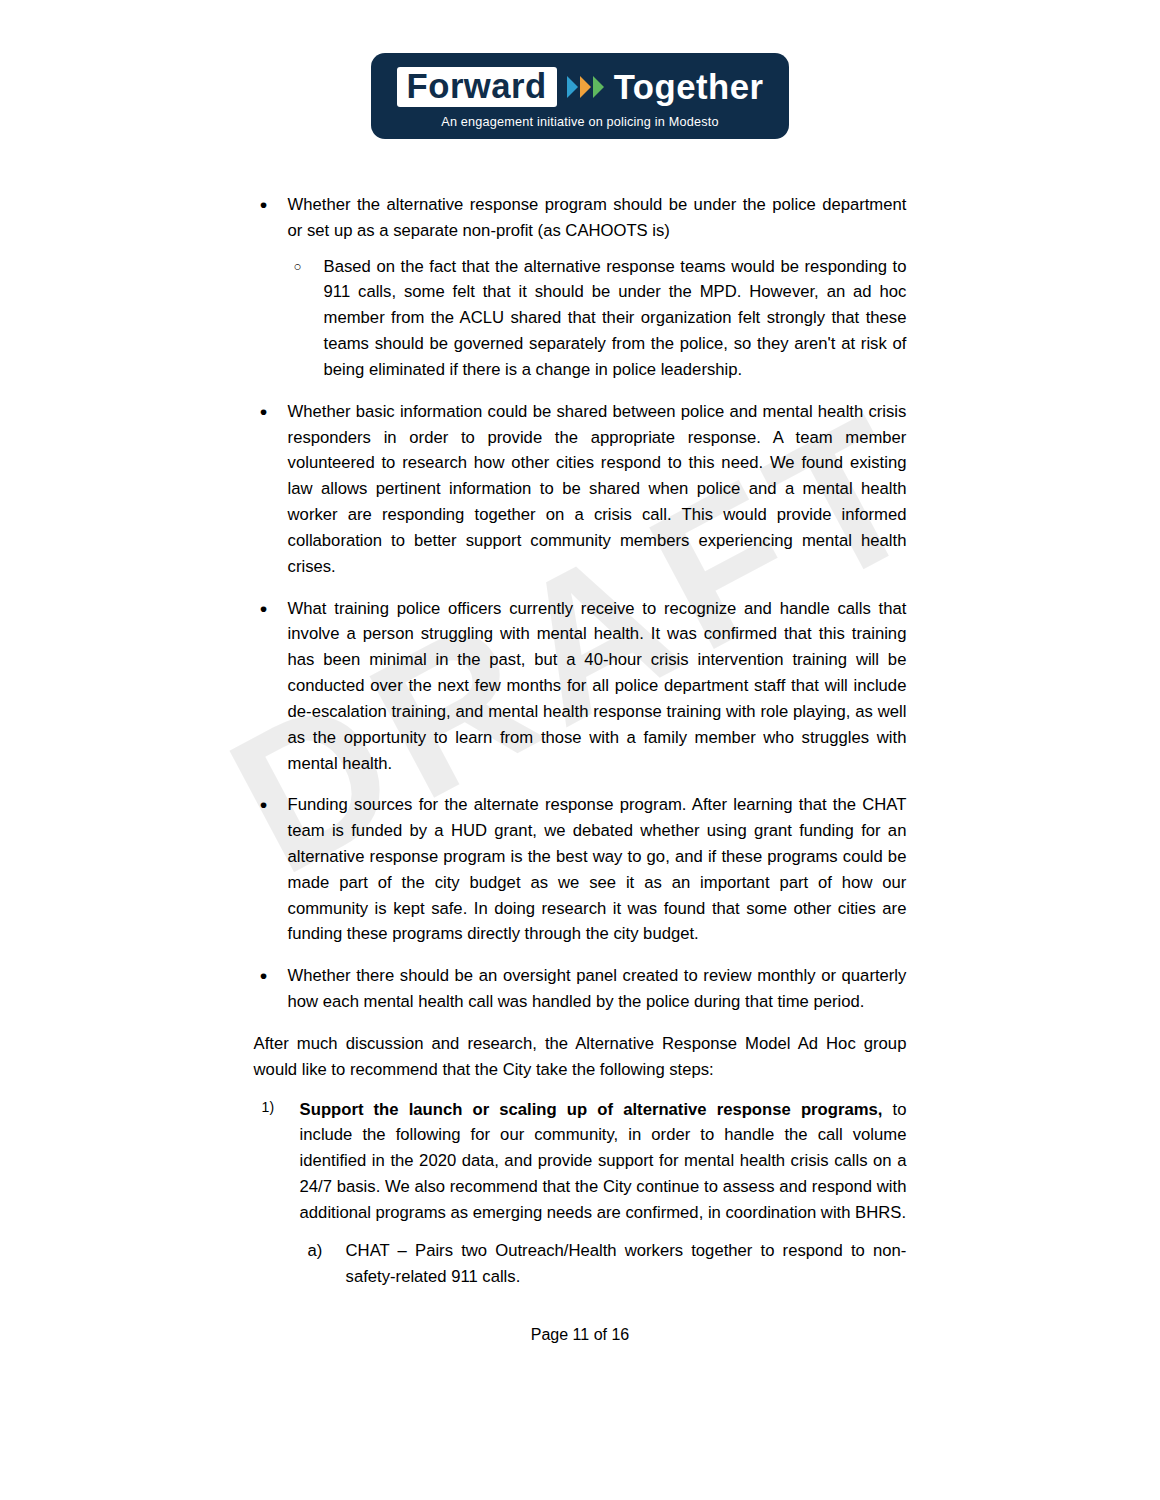Forward Together
An engagement initiative on policing in Modesto
DRAFT
Whether the alternative response program should be under the police department or set up as a separate non-profit (as CAHOOTS is)
Based on the fact that the alternative response teams would be responding to 911 calls, some felt that it should be under the MPD. However, an ad hoc member from the ACLU shared that their organization felt strongly that these teams should be governed separately from the police, so they aren't at risk of being eliminated if there is a change in police leadership.
Whether basic information could be shared between police and mental health crisis responders in order to provide the appropriate response. A team member volunteered to research how other cities respond to this need. We found existing law allows pertinent information to be shared when police and a mental health worker are responding together on a crisis call. This would provide informed collaboration to better support community members experiencing mental health crises.
What training police officers currently receive to recognize and handle calls that involve a person struggling with mental health. It was confirmed that this training has been minimal in the past, but a 40-hour crisis intervention training will be conducted over the next few months for all police department staff that will include de-escalation training, and mental health response training with role playing, as well as the opportunity to learn from those with a family member who struggles with mental health.
Funding sources for the alternate response program. After learning that the CHAT team is funded by a HUD grant, we debated whether using grant funding for an alternative response program is the best way to go, and if these programs could be made part of the city budget as we see it as an important part of how our community is kept safe. In doing research it was found that some other cities are funding these programs directly through the city budget.
Whether there should be an oversight panel created to review monthly or quarterly how each mental health call was handled by the police during that time period.
After much discussion and research, the Alternative Response Model Ad Hoc group would like to recommend that the City take the following steps:
Support the launch or scaling up of alternative response programs, to include the following for our community, in order to handle the call volume identified in the 2020 data, and provide support for mental health crisis calls on a 24/7 basis. We also recommend that the City continue to assess and respond with additional programs as emerging needs are confirmed, in coordination with BHRS.
CHAT – Pairs two Outreach/Health workers together to respond to non-safety-related 911 calls.
Page 11 of 16